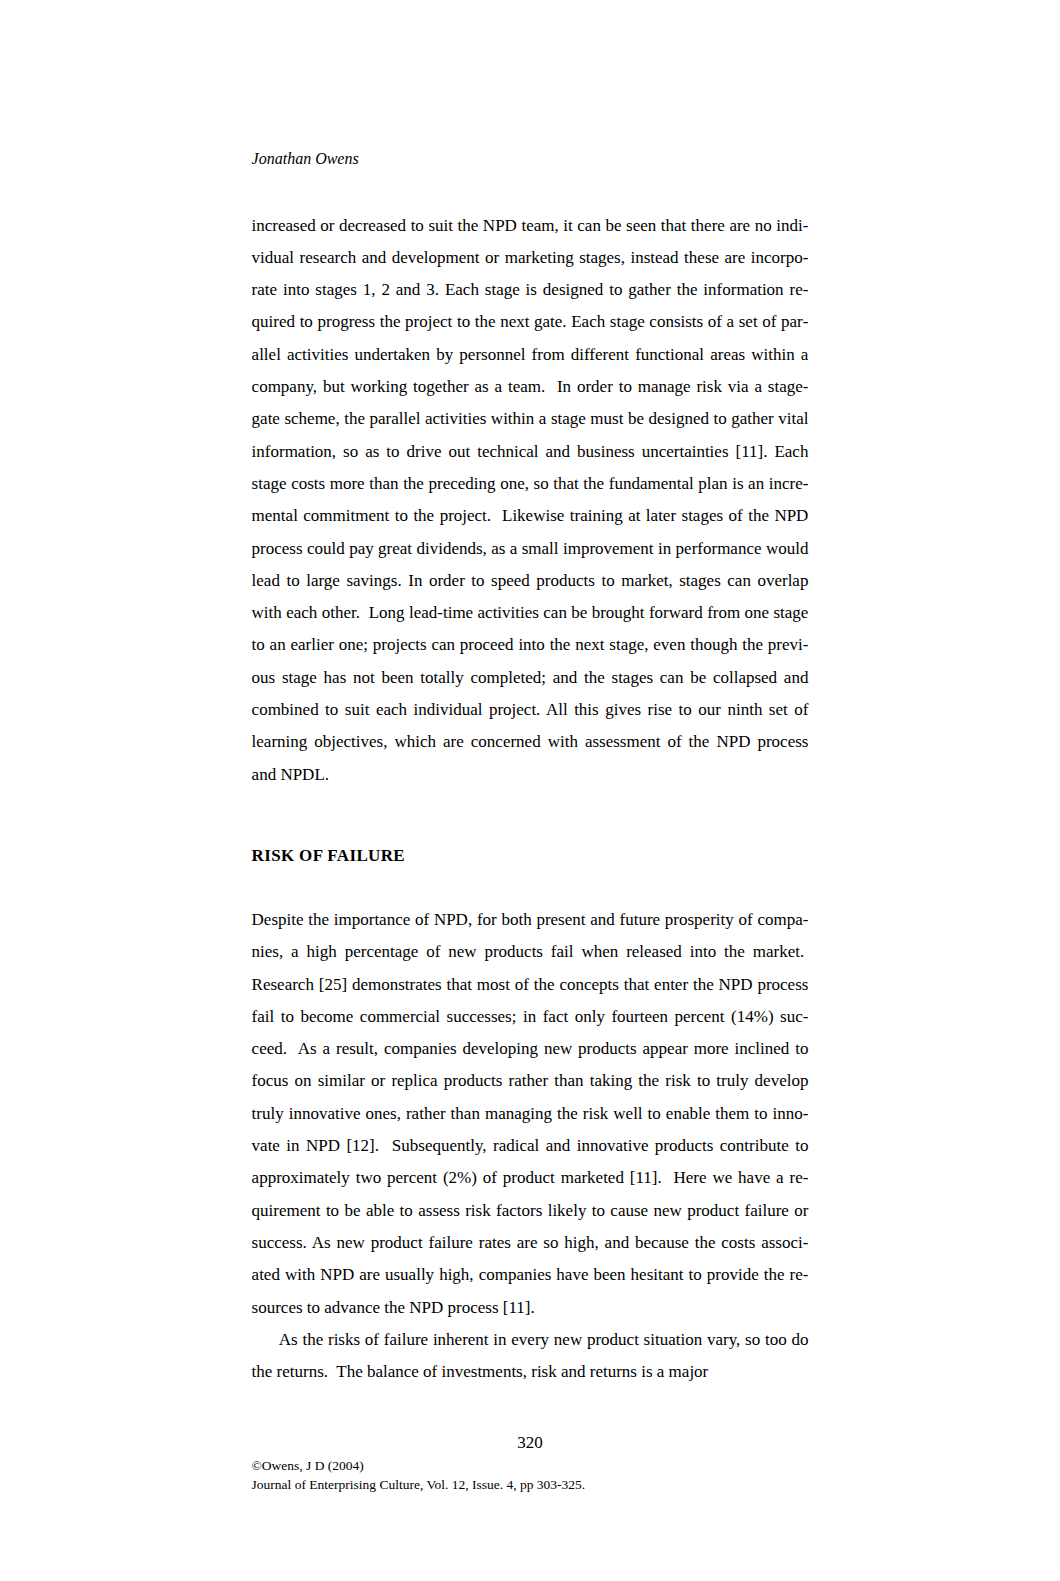Jonathan Owens
increased or decreased to suit the NPD team, it can be seen that there are no individual research and development or marketing stages, instead these are incorporate into stages 1, 2 and 3. Each stage is designed to gather the information required to progress the project to the next gate. Each stage consists of a set of parallel activities undertaken by personnel from different functional areas within a company, but working together as a team. In order to manage risk via a stage-gate scheme, the parallel activities within a stage must be designed to gather vital information, so as to drive out technical and business uncertainties [11]. Each stage costs more than the preceding one, so that the fundamental plan is an incremental commitment to the project. Likewise training at later stages of the NPD process could pay great dividends, as a small improvement in performance would lead to large savings. In order to speed products to market, stages can overlap with each other. Long lead-time activities can be brought forward from one stage to an earlier one; projects can proceed into the next stage, even though the previous stage has not been totally completed; and the stages can be collapsed and combined to suit each individual project. All this gives rise to our ninth set of learning objectives, which are concerned with assessment of the NPD process and NPDL.
RISK OF FAILURE
Despite the importance of NPD, for both present and future prosperity of companies, a high percentage of new products fail when released into the market. Research [25] demonstrates that most of the concepts that enter the NPD process fail to become commercial successes; in fact only fourteen percent (14%) succeed. As a result, companies developing new products appear more inclined to focus on similar or replica products rather than taking the risk to truly develop truly innovative ones, rather than managing the risk well to enable them to innovate in NPD [12]. Subsequently, radical and innovative products contribute to approximately two percent (2%) of product marketed [11]. Here we have a requirement to be able to assess risk factors likely to cause new product failure or success. As new product failure rates are so high, and because the costs associated with NPD are usually high, companies have been hesitant to provide the resources to advance the NPD process [11].
As the risks of failure inherent in every new product situation vary, so too do the returns. The balance of investments, risk and returns is a major
320
©Owens, J D (2004)
Journal of Enterprising Culture, Vol. 12, Issue. 4, pp 303-325.